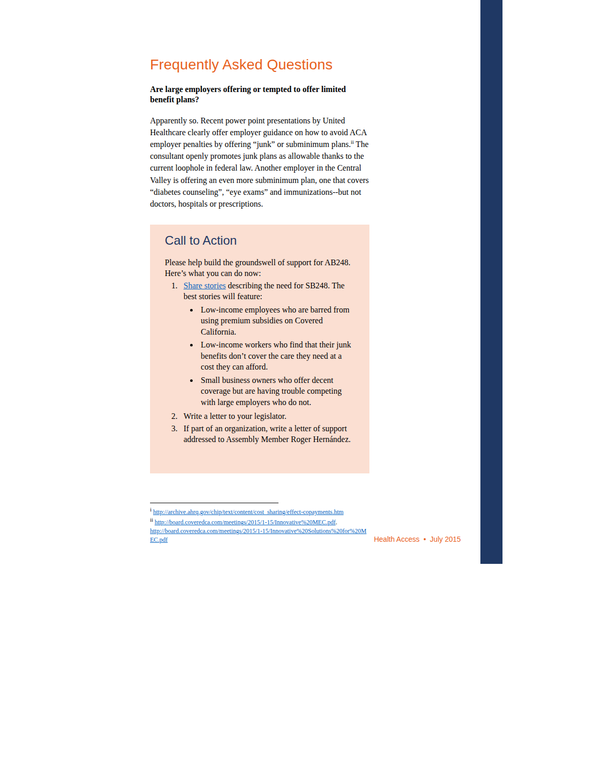Frequently Asked Questions
Are large employers offering or tempted to offer limited benefit plans?
Apparently so. Recent power point presentations by United Healthcare clearly offer employer guidance on how to avoid ACA employer penalties by offering “junk” or subminimum plans.ii The consultant openly promotes junk plans as allowable thanks to the current loophole in federal law. Another employer in the Central Valley is offering an even more subminimum plan, one that covers “diabetes counseling”, “eye exams” and immunizations--but not doctors, hospitals or prescriptions.
Call to Action
Please help build the groundswell of support for AB248. Here’s what you can do now:
Share stories describing the need for SB248. The best stories will feature:
Low-income employees who are barred from using premium subsidies on Covered California.
Low-income workers who find that their junk benefits don’t cover the care they need at a cost they can afford.
Small business owners who offer decent coverage but are having trouble competing with large employers who do not.
Write a letter to your legislator.
If part of an organization, write a letter of support addressed to Assembly Member Roger Hernández.
i http://archive.ahrq.gov/chip/text/content/cost_sharing/effect-copayments.htm
ii http://board.coveredca.com/meetings/2015/1-15/Innovative%20MEC.pdf.
http://board.coveredca.com/meetings/2015/1-15/Innovative%20Solutions%20for%20MEC.pdf
Health Access • July 2015